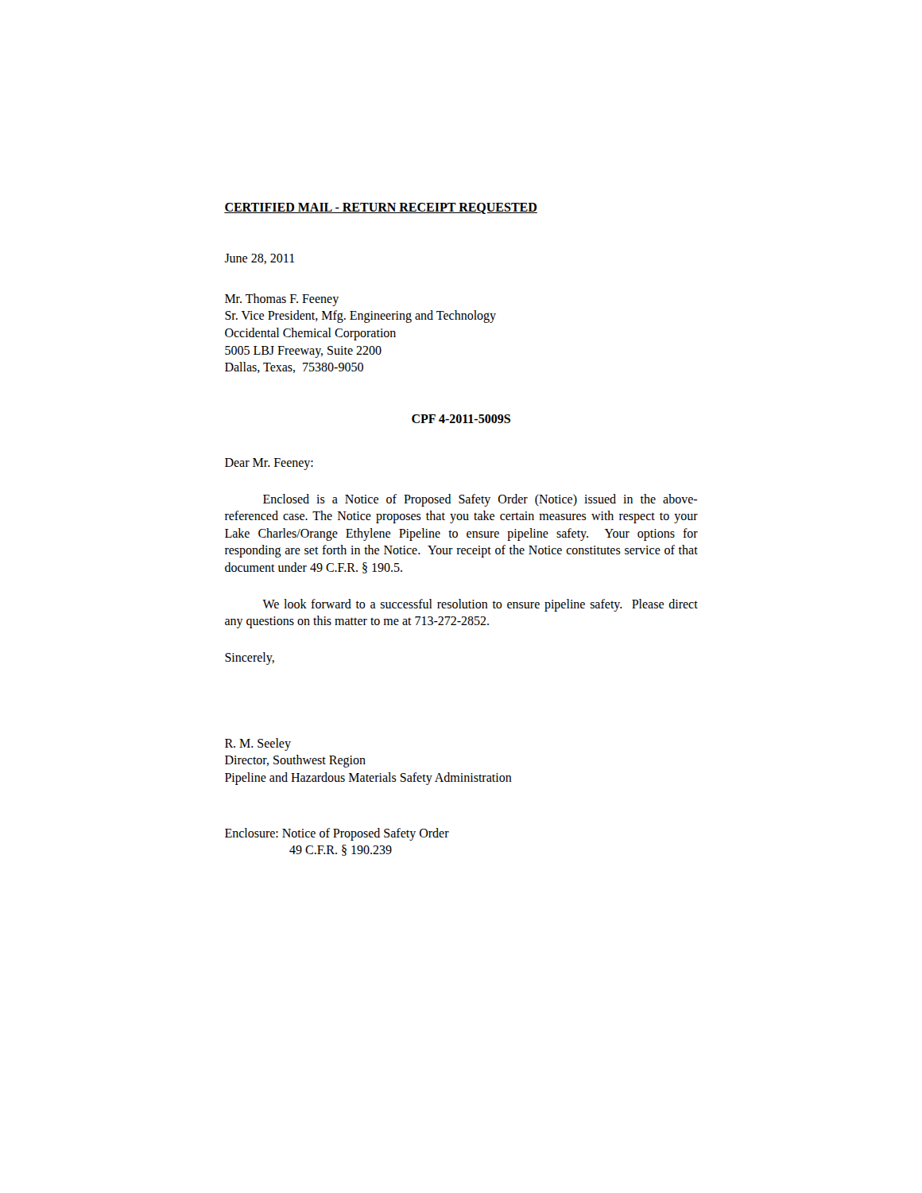CERTIFIED MAIL - RETURN RECEIPT REQUESTED
June 28, 2011
Mr. Thomas F. Feeney
Sr. Vice President, Mfg. Engineering and Technology
Occidental Chemical Corporation
5005 LBJ Freeway, Suite 2200
Dallas, Texas, 75380-9050
CPF 4-2011-5009S
Dear Mr. Feeney:
Enclosed is a Notice of Proposed Safety Order (Notice) issued in the above-referenced case. The Notice proposes that you take certain measures with respect to your Lake Charles/Orange Ethylene Pipeline to ensure pipeline safety. Your options for responding are set forth in the Notice. Your receipt of the Notice constitutes service of that document under 49 C.F.R. § 190.5.
We look forward to a successful resolution to ensure pipeline safety. Please direct any questions on this matter to me at 713-272-2852.
Sincerely,
R. M. Seeley
Director, Southwest Region
Pipeline and Hazardous Materials Safety Administration
Enclosure: Notice of Proposed Safety Order
49 C.F.R. § 190.239